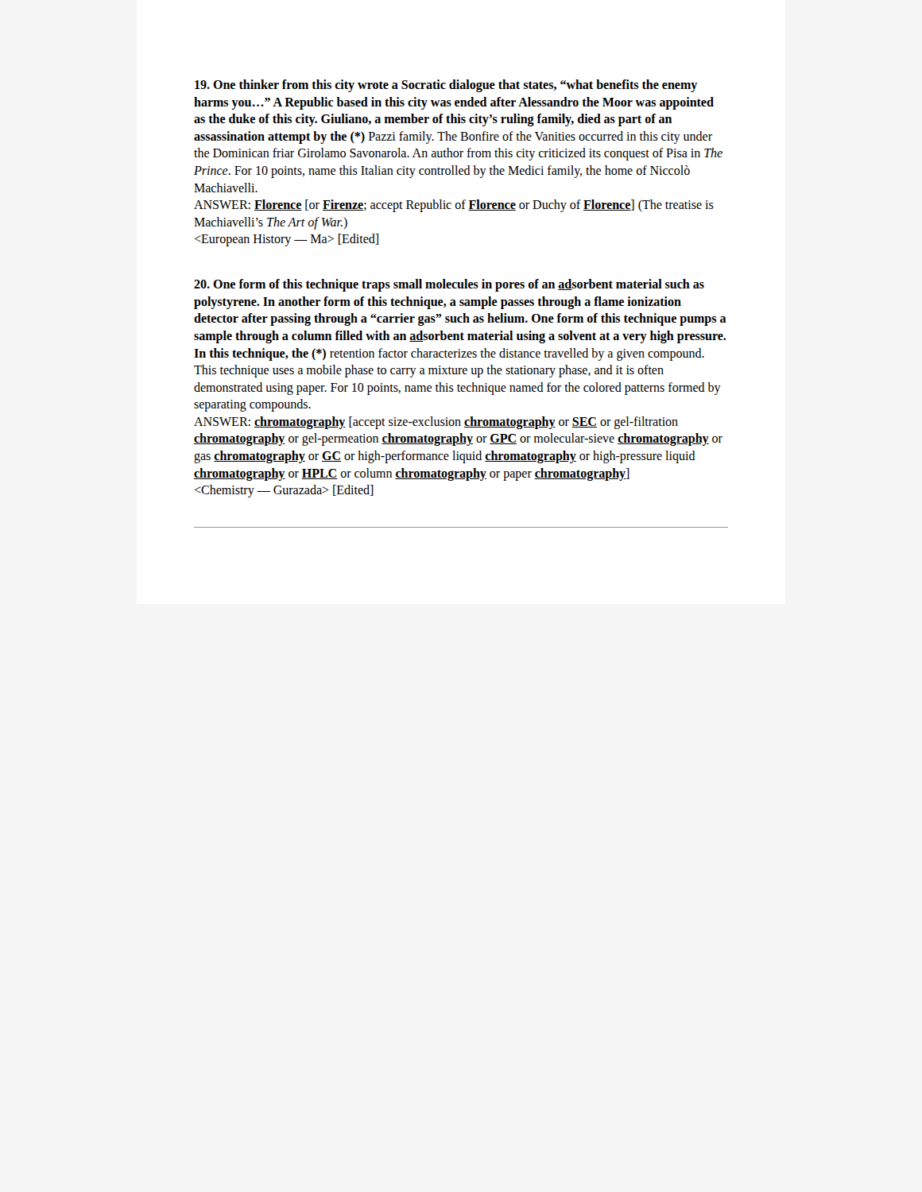19. One thinker from this city wrote a Socratic dialogue that states, “what benefits the enemy harms you…” A Republic based in this city was ended after Alessandro the Moor was appointed as the duke of this city. Giuliano, a member of this city’s ruling family, died as part of an assassination attempt by the (*) Pazzi family. The Bonfire of the Vanities occurred in this city under the Dominican friar Girolamo Savonarola. An author from this city criticized its conquest of Pisa in The Prince. For 10 points, name this Italian city controlled by the Medici family, the home of Niccolò Machiavelli.
ANSWER: Florence [or Firenze; accept Republic of Florence or Duchy of Florence] (The treatise is Machiavelli’s The Art of War.)
<European History — Ma> [Edited]
20. One form of this technique traps small molecules in pores of an adsorbent material such as polystyrene. In another form of this technique, a sample passes through a flame ionization detector after passing through a “carrier gas” such as helium. One form of this technique pumps a sample through a column filled with an adsorbent material using a solvent at a very high pressure. In this technique, the (*) retention factor characterizes the distance travelled by a given compound. This technique uses a mobile phase to carry a mixture up the stationary phase, and it is often demonstrated using paper. For 10 points, name this technique named for the colored patterns formed by separating compounds.
ANSWER: chromatography [accept size-exclusion chromatography or SEC or gel-filtration chromatography or gel-permeation chromatography or GPC or molecular-sieve chromatography or gas chromatography or GC or high-performance liquid chromatography or high-pressure liquid chromatography or HPLC or column chromatography or paper chromatography]
<Chemistry — Gurazada> [Edited]